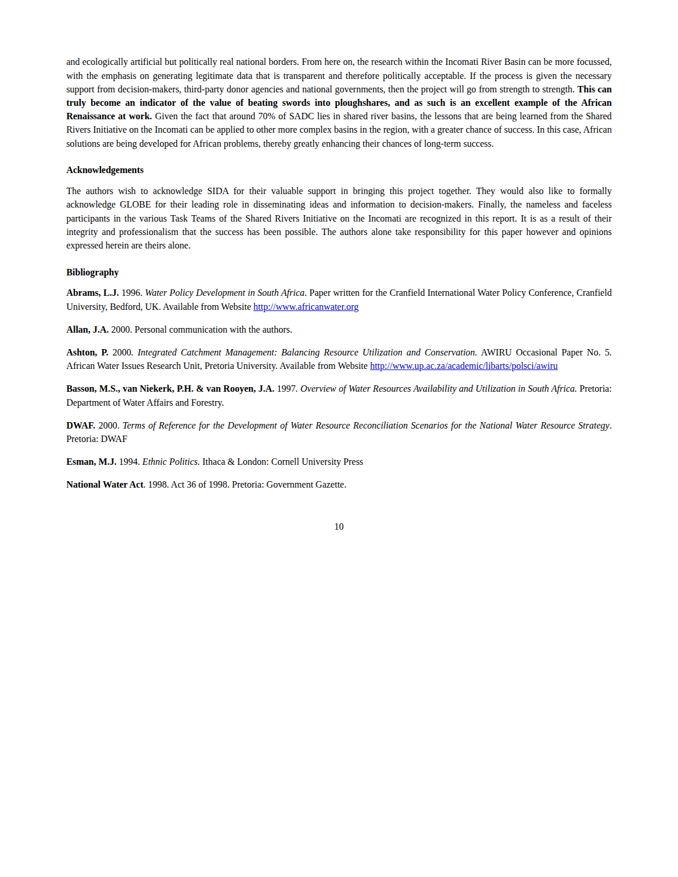and ecologically artificial but politically real national borders. From here on, the research within the Incomati River Basin can be more focussed, with the emphasis on generating legitimate data that is transparent and therefore politically acceptable. If the process is given the necessary support from decision-makers, third-party donor agencies and national governments, then the project will go from strength to strength. This can truly become an indicator of the value of beating swords into ploughshares, and as such is an excellent example of the African Renaissance at work. Given the fact that around 70% of SADC lies in shared river basins, the lessons that are being learned from the Shared Rivers Initiative on the Incomati can be applied to other more complex basins in the region, with a greater chance of success. In this case, African solutions are being developed for African problems, thereby greatly enhancing their chances of long-term success.
Acknowledgements
The authors wish to acknowledge SIDA for their valuable support in bringing this project together. They would also like to formally acknowledge GLOBE for their leading role in disseminating ideas and information to decision-makers. Finally, the nameless and faceless participants in the various Task Teams of the Shared Rivers Initiative on the Incomati are recognized in this report. It is as a result of their integrity and professionalism that the success has been possible. The authors alone take responsibility for this paper however and opinions expressed herein are theirs alone.
Bibliography
Abrams, L.J. 1996. Water Policy Development in South Africa. Paper written for the Cranfield International Water Policy Conference, Cranfield University, Bedford, UK. Available from Website http://www.africanwater.org
Allan, J.A. 2000. Personal communication with the authors.
Ashton, P. 2000. Integrated Catchment Management: Balancing Resource Utilization and Conservation. AWIRU Occasional Paper No. 5. African Water Issues Research Unit, Pretoria University. Available from Website http://www.up.ac.za/academic/libarts/polsci/awiru
Basson, M.S., van Niekerk, P.H. & van Rooyen, J.A. 1997. Overview of Water Resources Availability and Utilization in South Africa. Pretoria: Department of Water Affairs and Forestry.
DWAF. 2000. Terms of Reference for the Development of Water Resource Reconciliation Scenarios for the National Water Resource Strategy. Pretoria: DWAF
Esman, M.J. 1994. Ethnic Politics. Ithaca & London: Cornell University Press
National Water Act. 1998. Act 36 of 1998. Pretoria: Government Gazette.
10